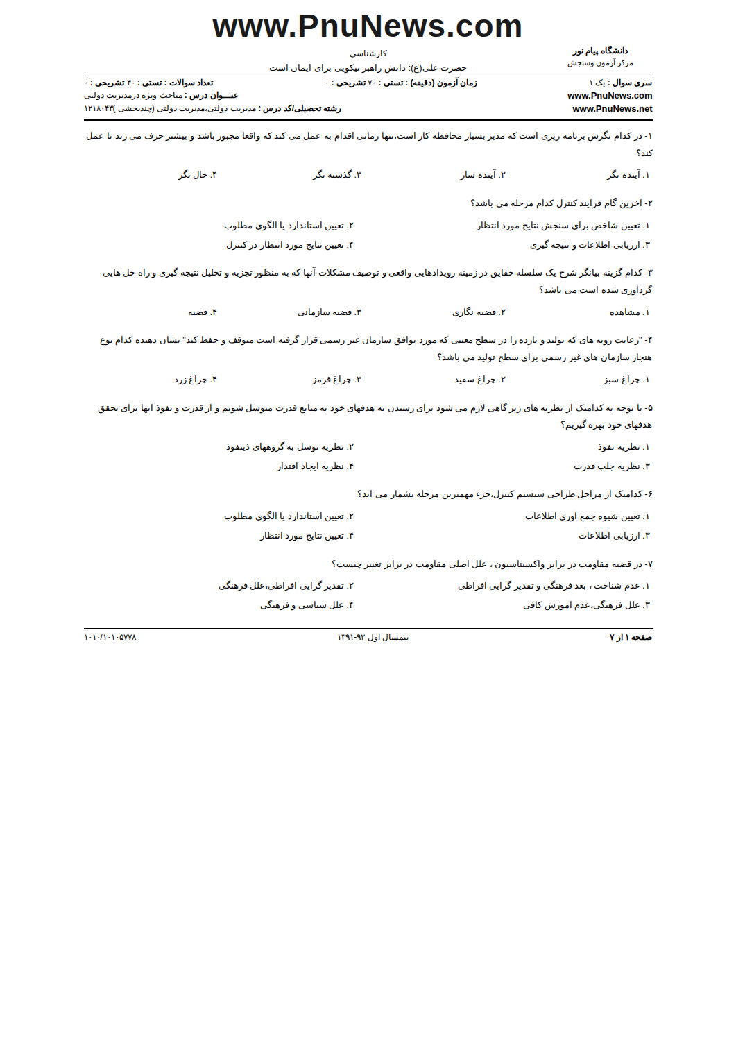www.PnuNews.com
دانشگاه پیام نور
مرکز آزمون وسنجش
کارشناسی
حضرت علی(ع): دانش راهبر نیکویی برای ایمان است
سری سوال : یک ۱
زمان آزمون (دقیقه) : تستی : ۷۰ تشریحی : ۰
تعداد سوالات : تستی : ۴۰ تشریحی : ۰
www.PnuNews.com
عنـــوان درس : مباحث ویژه درمدیریت دولتی
www.PnuNews.net
رشته تحصیلی/کد درس : مدیریت دولتی،مدیریت دولتی (چندبخشی )۱۲۱۸۰۴۳
۱- در کدام نگرش برنامه ریزی است که مدیر بسیار محافظه کار است،تنها زمانی اقدام به عمل می کند که واقعا مجبور باشد و بیشتر حرف می زند تا عمل کند؟
۱. آینده نگر
۲. آینده ساز
۳. گذشته نگر
۴. حال نگر
۲- آخرین گام فرآیند کنترل کدام مرحله می باشد؟
۱. تعیین شاخص برای سنجش نتایج مورد انتظار
۲. تعیین استاندارد یا الگوی مطلوب
۳. ارزیابی اطلاعات و نتیجه گیری
۴. تعیین نتایج مورد انتظار در کنترل
۳- کدام گزینه بیانگر شرح یک سلسله حقایق در زمینه رویدادهایی واقعی و توصیف مشکلات آنها که به منظور تجزیه و تحلیل نتیجه گیری و راه حل هایی گردآوری شده است می باشد؟
۱. مشاهده
۲. قضیه نگاری
۳. قضیه سازمانی
۴. قضیه
۴- "رعایت رویه های که تولید و بازده را در سطح معینی که مورد توافق سازمان غیر رسمی قرار گرفته است متوقف و حفظ کند" نشان دهنده کدام نوع هنجار سازمان های غیر رسمی برای سطح تولید می باشد؟
۱. چراغ سبز
۲. چراغ سفید
۳. چراغ قرمز
۴. چراغ زرد
۵- با توجه به کدامیک از نظریه های زیر گاهی لازم می شود برای رسیدن به هدفهای خود به منابع قدرت متوسل شویم و از قدرت و نفوذ آنها برای تحقق هدفهای خود بهره گیریم؟
۱. نظریه نفوذ
۲. نظریه توسل به گروههای ذینفوذ
۳. نظریه جلب قدرت
۴. نظریه ایجاد اقتدار
۶- کدامیک از مراحل طراحی سیستم کنترل،جزء مهمترین مرحله بشمار می آید؟
۱. تعیین شیوه جمع آوری اطلاعات
۲. تعیین استاندارد یا الگوی مطلوب
۳. ارزیابی اطلاعات
۴. تعیین نتایج مورد انتظار
۷- در قضیه مقاومت در برابر واکسیناسیون ، علل اصلی مقاومت در برابر تغییر چیست؟
۱. عدم شناخت ، بعد فرهنگی و تقدیر گرایی افراطی
۲. تقدیر گرایی افراطی،علل فرهنگی
۳. علل فرهنگی،عدم آموزش کافی
۴. علل سیاسی و فرهنگی
صفحه ۱ از ۷
نیمسال اول ۹۲-۱۳۹۱
۱۰۱۰/۱۰۱۰۵۷۷۸